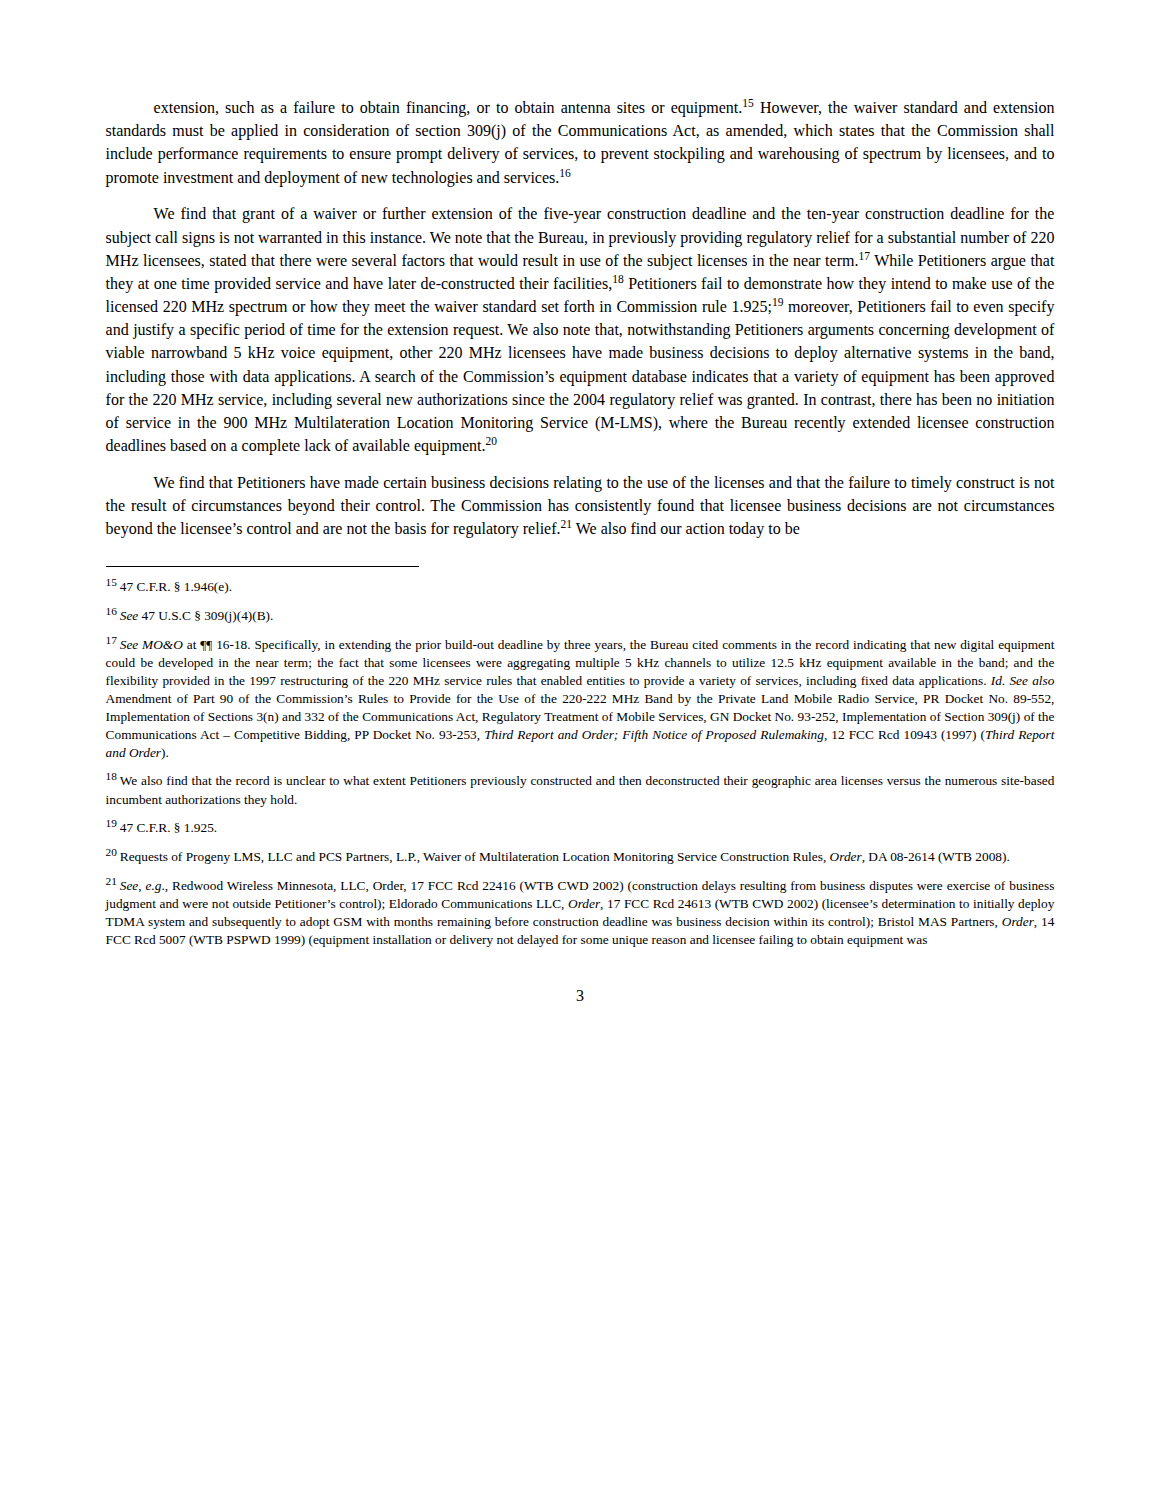extension, such as a failure to obtain financing, or to obtain antenna sites or equipment.15 However, the waiver standard and extension standards must be applied in consideration of section 309(j) of the Communications Act, as amended, which states that the Commission shall include performance requirements to ensure prompt delivery of services, to prevent stockpiling and warehousing of spectrum by licensees, and to promote investment and deployment of new technologies and services.16
We find that grant of a waiver or further extension of the five-year construction deadline and the ten-year construction deadline for the subject call signs is not warranted in this instance. We note that the Bureau, in previously providing regulatory relief for a substantial number of 220 MHz licensees, stated that there were several factors that would result in use of the subject licenses in the near term.17 While Petitioners argue that they at one time provided service and have later de-constructed their facilities,18 Petitioners fail to demonstrate how they intend to make use of the licensed 220 MHz spectrum or how they meet the waiver standard set forth in Commission rule 1.925;19 moreover, Petitioners fail to even specify and justify a specific period of time for the extension request. We also note that, notwithstanding Petitioners arguments concerning development of viable narrowband 5 kHz voice equipment, other 220 MHz licensees have made business decisions to deploy alternative systems in the band, including those with data applications. A search of the Commission’s equipment database indicates that a variety of equipment has been approved for the 220 MHz service, including several new authorizations since the 2004 regulatory relief was granted. In contrast, there has been no initiation of service in the 900 MHz Multilateration Location Monitoring Service (M-LMS), where the Bureau recently extended licensee construction deadlines based on a complete lack of available equipment.20
We find that Petitioners have made certain business decisions relating to the use of the licenses and that the failure to timely construct is not the result of circumstances beyond their control. The Commission has consistently found that licensee business decisions are not circumstances beyond the licensee’s control and are not the basis for regulatory relief.21 We also find our action today to be
1547 C.F.R. § 1.946(e).
16 See 47 U.S.C § 309(j)(4)(B).
17 See MO&O at ¶¶ 16-18. Specifically, in extending the prior build-out deadline by three years, the Bureau cited comments in the record indicating that new digital equipment could be developed in the near term; the fact that some licensees were aggregating multiple 5 kHz channels to utilize 12.5 kHz equipment available in the band; and the flexibility provided in the 1997 restructuring of the 220 MHz service rules that enabled entities to provide a variety of services, including fixed data applications. Id. See also Amendment of Part 90 of the Commission’s Rules to Provide for the Use of the 220-222 MHz Band by the Private Land Mobile Radio Service, PR Docket No. 89-552, Implementation of Sections 3(n) and 332 of the Communications Act, Regulatory Treatment of Mobile Services, GN Docket No. 93-252, Implementation of Section 309(j) of the Communications Act – Competitive Bidding, PP Docket No. 93-253, Third Report and Order; Fifth Notice of Proposed Rulemaking, 12 FCC Rcd 10943 (1997) (Third Report and Order).
18 We also find that the record is unclear to what extent Petitioners previously constructed and then deconstructed their geographic area licenses versus the numerous site-based incumbent authorizations they hold.
1947 C.F.R. § 1.925.
20 Requests of Progeny LMS, LLC and PCS Partners, L.P., Waiver of Multilateration Location Monitoring Service Construction Rules, Order, DA 08-2614 (WTB 2008).
21 See, e.g., Redwood Wireless Minnesota, LLC, Order, 17 FCC Rcd 22416 (WTB CWD 2002) (construction delays resulting from business disputes were exercise of business judgment and were not outside Petitioner’s control); Eldorado Communications LLC, Order, 17 FCC Rcd 24613 (WTB CWD 2002) (licensee’s determination to initially deploy TDMA system and subsequently to adopt GSM with months remaining before construction deadline was business decision within its control); Bristol MAS Partners, Order, 14 FCC Rcd 5007 (WTB PSPWD 1999) (equipment installation or delivery not delayed for some unique reason and licensee failing to obtain equipment was
3